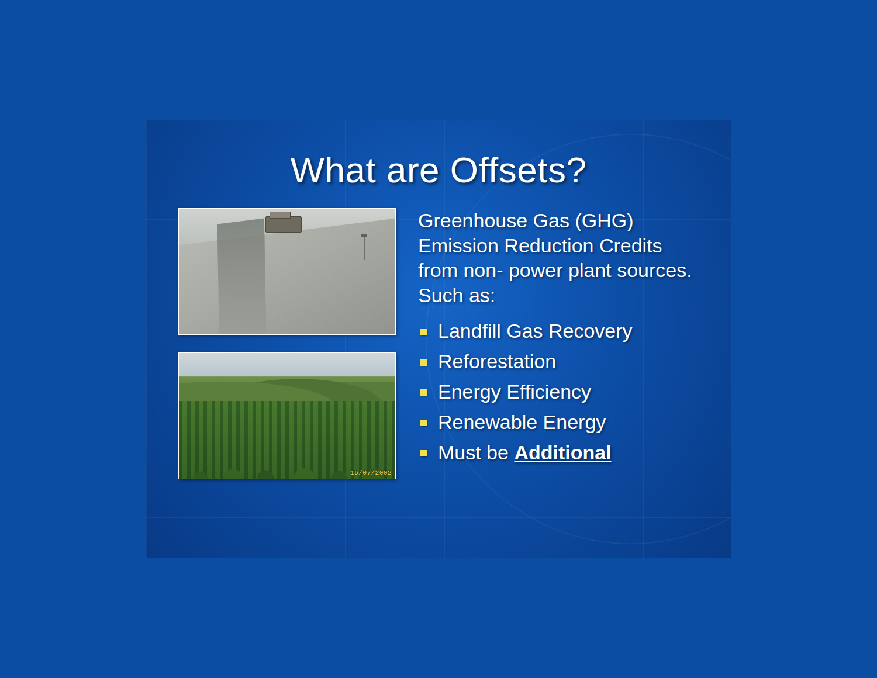What are Offsets?
16/07/2002
Greenhouse Gas (GHG) Emission Reduction Credits from non- power plant sources. Such as:
Landfill Gas Recovery
Reforestation
Energy Efficiency
Renewable Energy
Must be Additional